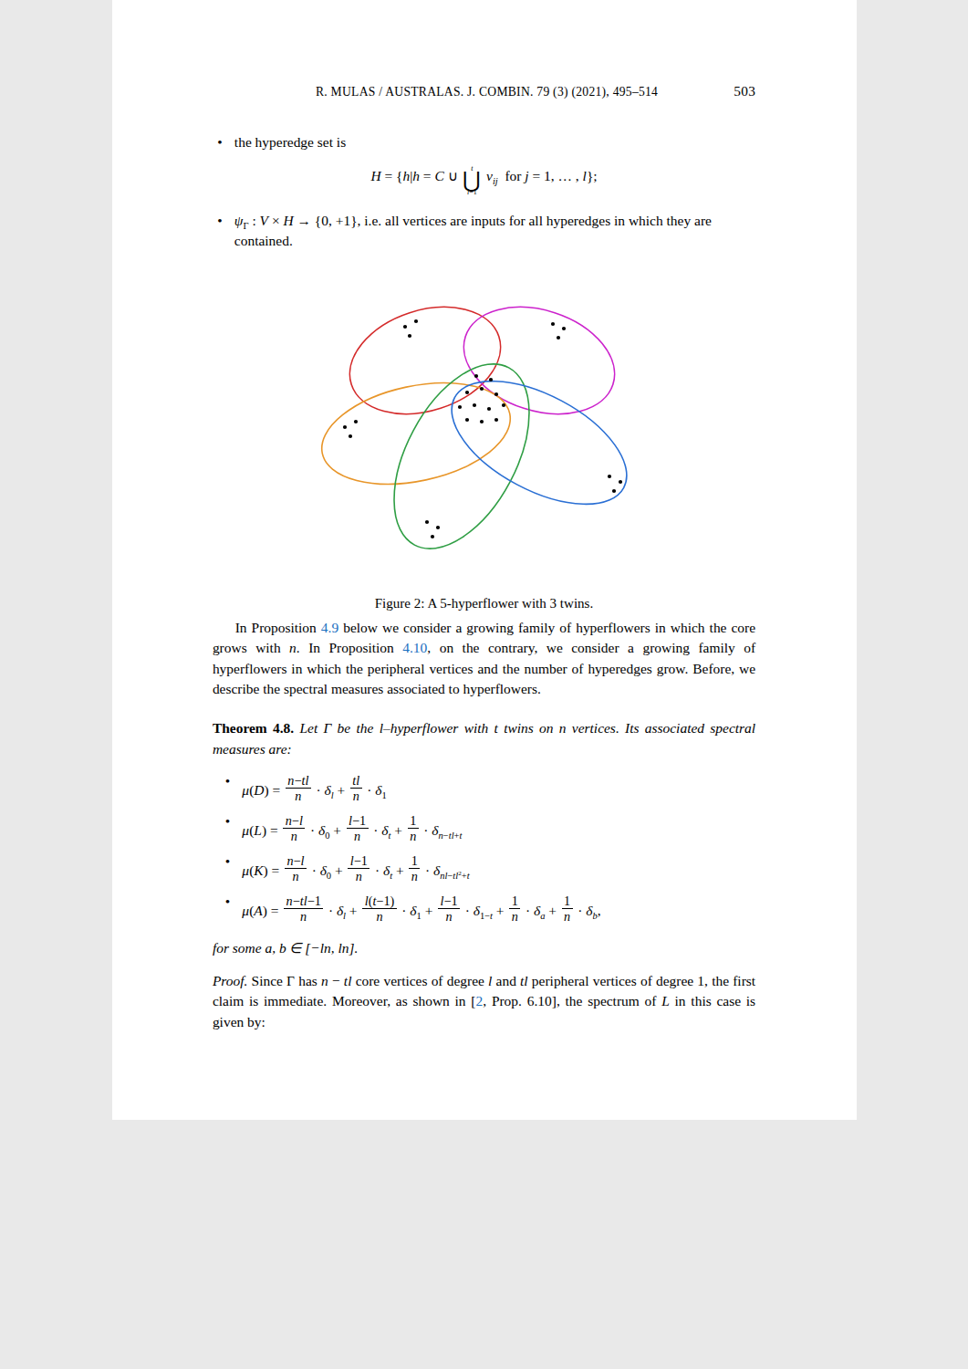R. MULAS / AUSTRALAS. J. COMBIN. 79 (3) (2021), 495–514
503
the hyperedge set is
H = {h|h = C ∪ t⋃i=1 vij for j = 1, … , l};
ψΓ : V × H → {0, +1}, i.e. all vertices are inputs for all hyperedges in which they are contained.
Figure 2: A 5-hyperflower with 3 twins.
In Proposition 4.9 below we consider a growing family of hyperflowers in which the core grows with n. In Proposition 4.10, on the contrary, we consider a growing family of hyperflowers in which the peripheral vertices and the number of hyperedges grow. Before, we describe the spectral measures associated to hyperflowers.
Theorem 4.8. Let Γ be the l–hyperflower with t twins on n vertices. Its associated spectral measures are:
μ(D) = n−tl n · δl + tl n · δ1
μ(L) = n−l n · δ0 + l−1 n · δt + 1 n · δn−tl+t
μ(K) = n−l n · δ0 + l−1 n · δt + 1 n · δnl−tl2+t
μ(A) = n−tl−1 n · δl + l(t−1) n · δ1 + l−1 n · δ1−t + 1 n · δa + 1 n · δb,
for some a, b ∈ [−ln, ln].
Proof. Since Γ has n − tl core vertices of degree l and tl peripheral vertices of degree 1, the first claim is immediate. Moreover, as shown in [2, Prop. 6.10], the spectrum of L in this case is given by: